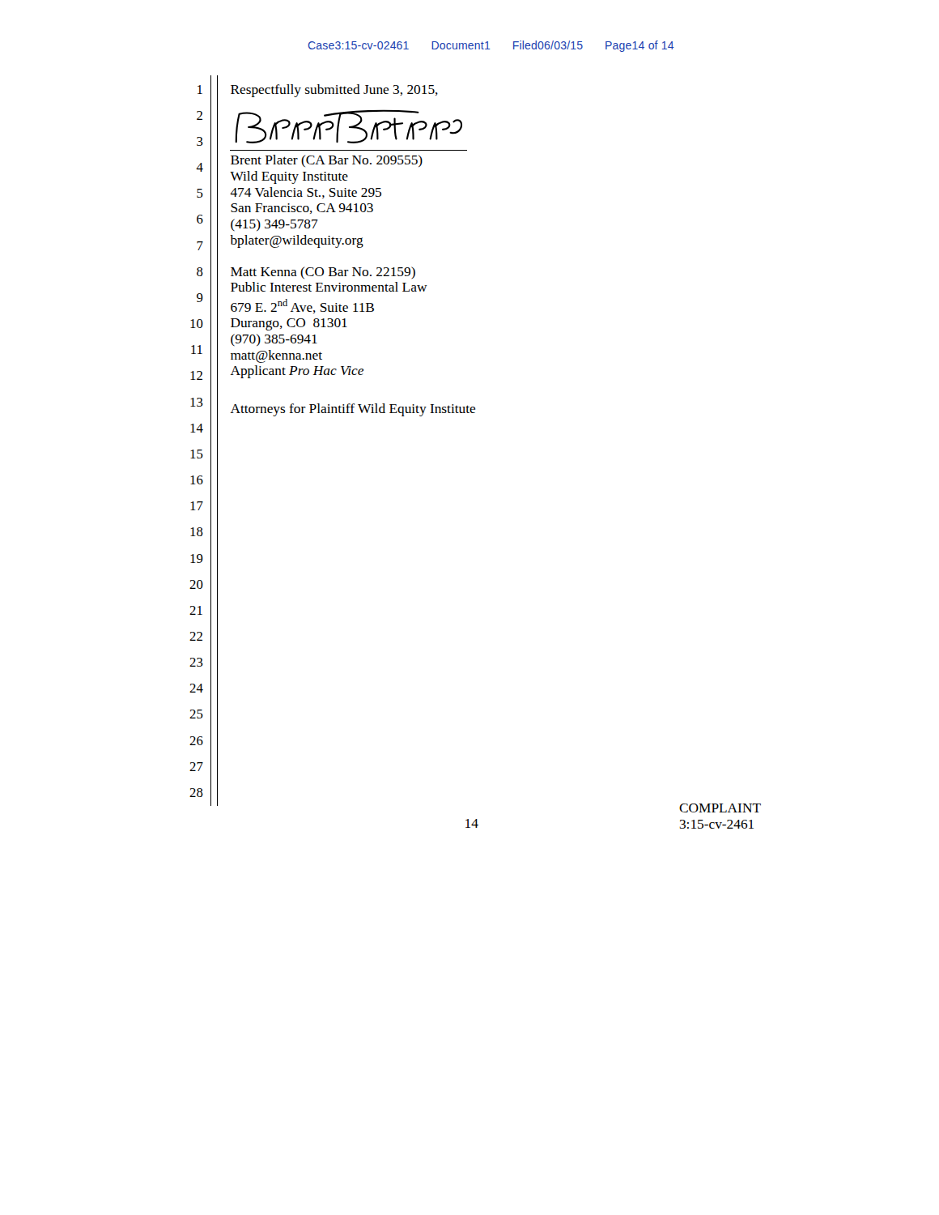Case3:15-cv-02461 Document1 Filed06/03/15 Page14 of 14
1
2
3
4
5
6
7
8
9
10
11
12
13
14
15
16
17
18
19
20
21
22
23
24
25
26
27
28
Respectfully submitted June 3, 2015,
Brent Plater (CA Bar No. 209555)
Wild Equity Institute
474 Valencia St., Suite 295
San Francisco, CA 94103
(415) 349-5787
bplater@wildequity.org
Matt Kenna (CO Bar No. 22159)
Public Interest Environmental Law
679 E. 2nd Ave, Suite 11B
Durango, CO 81301
(970) 385-6941
matt@kenna.net
Applicant Pro Hac Vice
Attorneys for Plaintiff Wild Equity Institute
14
COMPLAINT
3:15-cv-2461